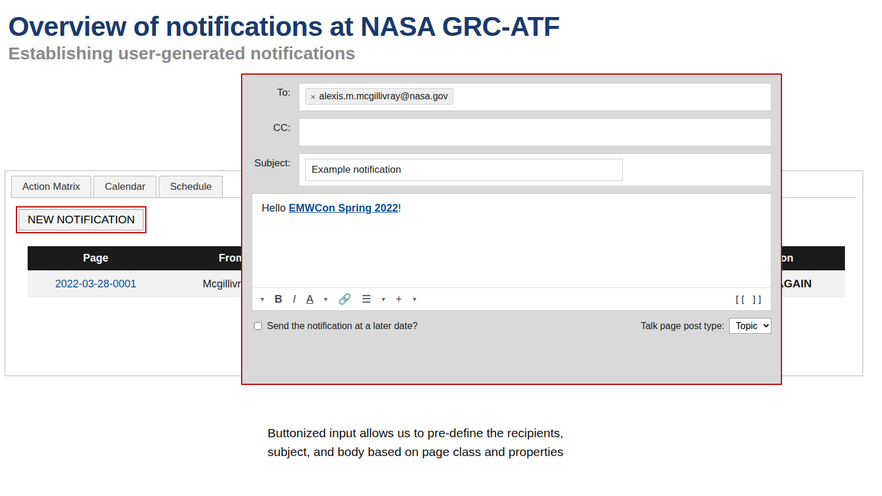Overview of notifications at NASA GRC-ATF
Establishing user-generated notifications
Action Matrix
Calendar
Schedule
NEW NOTIFICATION
| Page | From | | | | Action |
| --- | --- | --- | --- | --- | --- |
| 2022-03-28-0001 | Mcgillivray.A | | | | SEND AGAIN |
To:
×alexis.m.mcgillivray@nasa.gov
CC:
Subject:
Hello EMWCon Spring 2022!
▾ B I A▾ 🔗 ☰▾ +▾ [[ ]]
Send the notification at a later date? Talk page post type: Topic
Buttonized input allows us to pre-define the recipients,
subject, and body based on page class and properties